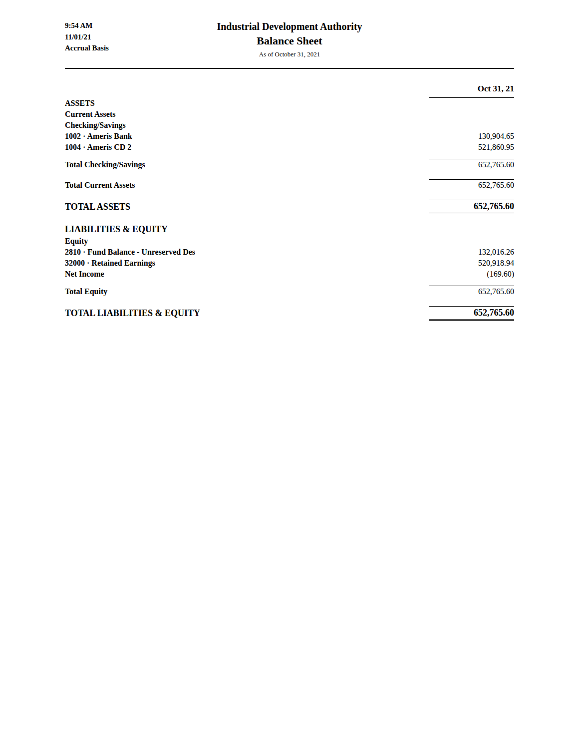9:54 AM
11/01/21
Accrual Basis
Industrial Development Authority
Balance Sheet
As of October 31, 2021
| | Oct 31, 21 |
| ASSETS | |
| Current Assets | |
| Checking/Savings | |
| 1002 · Ameris Bank | 130,904.65 |
| 1004 · Ameris CD 2 | 521,860.95 |
| Total Checking/Savings | 652,765.60 |
| Total Current Assets | 652,765.60 |
| TOTAL ASSETS | 652,765.60 |
| LIABILITIES & EQUITY | |
| Equity | |
| 2810 · Fund Balance - Unreserved Des | 132,016.26 |
| 32000 · Retained Earnings | 520,918.94 |
| Net Income | (169.60) |
| Total Equity | 652,765.60 |
| TOTAL LIABILITIES & EQUITY | 652,765.60 |